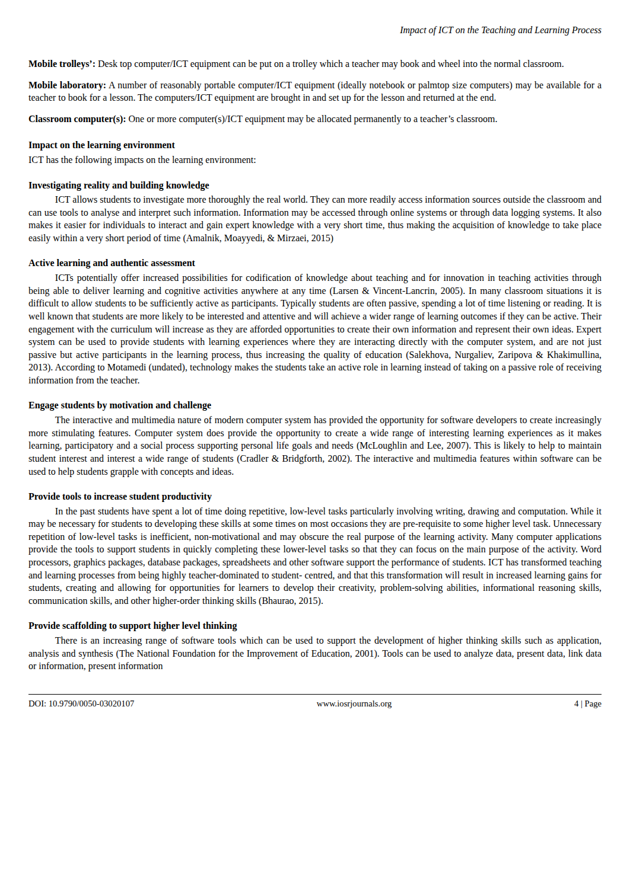Impact of ICT on the Teaching and Learning Process
Mobile trolleys’: Desk top computer/ICT equipment can be put on a trolley which a teacher may book and wheel into the normal classroom.
Mobile laboratory: A number of reasonably portable computer/ICT equipment (ideally notebook or palmtop size computers) may be available for a teacher to book for a lesson. The computers/ICT equipment are brought in and set up for the lesson and returned at the end.
Classroom computer(s): One or more computer(s)/ICT equipment may be allocated permanently to a teacher’s classroom.
Impact on the learning environment
ICT has the following impacts on the learning environment:
Investigating reality and building knowledge
ICT allows students to investigate more thoroughly the real world. They can more readily access information sources outside the classroom and can use tools to analyse and interpret such information. Information may be accessed through online systems or through data logging systems. It also makes it easier for individuals to interact and gain expert knowledge with a very short time, thus making the acquisition of knowledge to take place easily within a very short period of time (Amalnik, Moayyedi, & Mirzaei, 2015)
Active learning and authentic assessment
ICTs potentially offer increased possibilities for codification of knowledge about teaching and for innovation in teaching activities through being able to deliver learning and cognitive activities anywhere at any time (Larsen & Vincent-Lancrin, 2005). In many classroom situations it is difficult to allow students to be sufficiently active as participants. Typically students are often passive, spending a lot of time listening or reading. It is well known that students are more likely to be interested and attentive and will achieve a wider range of learning outcomes if they can be active. Their engagement with the curriculum will increase as they are afforded opportunities to create their own information and represent their own ideas. Expert system can be used to provide students with learning experiences where they are interacting directly with the computer system, and are not just passive but active participants in the learning process, thus increasing the quality of education (Salekhova, Nurgaliev, Zaripova & Khakimullina, 2013). According to Motamedi (undated), technology makes the students take an active role in learning instead of taking on a passive role of receiving information from the teacher.
Engage students by motivation and challenge
The interactive and multimedia nature of modern computer system has provided the opportunity for software developers to create increasingly more stimulating features. Computer system does provide the opportunity to create a wide range of interesting learning experiences as it makes learning, participatory and a social process supporting personal life goals and needs (McLoughlin and Lee, 2007). This is likely to help to maintain student interest and interest a wide range of students (Cradler & Bridgforth, 2002). The interactive and multimedia features within software can be used to help students grapple with concepts and ideas.
Provide tools to increase student productivity
In the past students have spent a lot of time doing repetitive, low-level tasks particularly involving writing, drawing and computation. While it may be necessary for students to developing these skills at some times on most occasions they are pre-requisite to some higher level task. Unnecessary repetition of low-level tasks is inefficient, non-motivational and may obscure the real purpose of the learning activity. Many computer applications provide the tools to support students in quickly completing these lower-level tasks so that they can focus on the main purpose of the activity. Word processors, graphics packages, database packages, spreadsheets and other software support the performance of students. ICT has transformed teaching and learning processes from being highly teacher-dominated to student- centred, and that this transformation will result in increased learning gains for students, creating and allowing for opportunities for learners to develop their creativity, problem-solving abilities, informational reasoning skills, communication skills, and other higher-order thinking skills (Bhaurao, 2015).
Provide scaffolding to support higher level thinking
There is an increasing range of software tools which can be used to support the development of higher thinking skills such as application, analysis and synthesis (The National Foundation for the Improvement of Education, 2001). Tools can be used to analyze data, present data, link data or information, present information
DOI: 10.9790/0050-03020107 www.iosrjournals.org 4 | Page